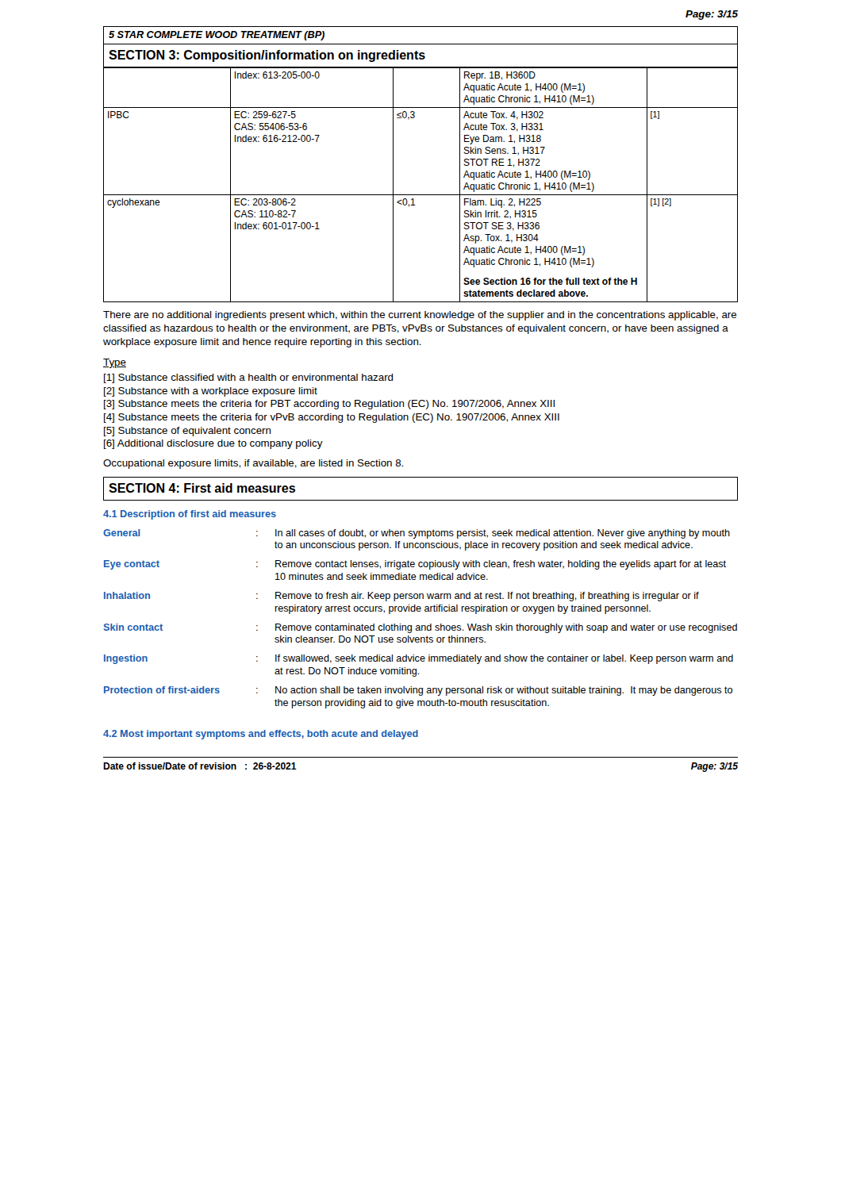Page: 3/15
5 STAR COMPLETE WOOD TREATMENT (BP)
SECTION 3: Composition/information on ingredients
| | Index: 613-205-00-0 | | Repr. 1B, H360D Aquatic Acute 1, H400 (M=1) Aquatic Chronic 1, H410 (M=1) | |
| IPBC | EC: 259-627-5 CAS: 55406-53-6 Index: 616-212-00-7 | ≤0,3 | Acute Tox. 4, H302 Acute Tox. 3, H331 Eye Dam. 1, H318 Skin Sens. 1, H317 STOT RE 1, H372 Aquatic Acute 1, H400 (M=10) Aquatic Chronic 1, H410 (M=1) | [1] |
| cyclohexane | EC: 203-806-2 CAS: 110-82-7 Index: 601-017-00-1 | <0,1 | Flam. Liq. 2, H225 Skin Irrit. 2, H315 STOT SE 3, H336 Asp. Tox. 1, H304 Aquatic Acute 1, H400 (M=1) Aquatic Chronic 1, H410 (M=1) See Section 16 for the full text of the H statements declared above. | [1] [2] |
There are no additional ingredients present which, within the current knowledge of the supplier and in the concentrations applicable, are classified as hazardous to health or the environment, are PBTs, vPvBs or Substances of equivalent concern, or have been assigned a workplace exposure limit and hence require reporting in this section.
Type
[1] Substance classified with a health or environmental hazard
[2] Substance with a workplace exposure limit
[3] Substance meets the criteria for PBT according to Regulation (EC) No. 1907/2006, Annex XIII
[4] Substance meets the criteria for vPvB according to Regulation (EC) No. 1907/2006, Annex XIII
[5] Substance of equivalent concern
[6] Additional disclosure due to company policy
Occupational exposure limits, if available, are listed in Section 8.
SECTION 4: First aid measures
4.1 Description of first aid measures
| General | : | In all cases of doubt, or when symptoms persist, seek medical attention. Never give anything by mouth to an unconscious person. If unconscious, place in recovery position and seek medical advice. |
| Eye contact | : | Remove contact lenses, irrigate copiously with clean, fresh water, holding the eyelids apart for at least 10 minutes and seek immediate medical advice. |
| Inhalation | : | Remove to fresh air. Keep person warm and at rest. If not breathing, if breathing is irregular or if respiratory arrest occurs, provide artificial respiration or oxygen by trained personnel. |
| Skin contact | : | Remove contaminated clothing and shoes. Wash skin thoroughly with soap and water or use recognised skin cleanser. Do NOT use solvents or thinners. |
| Ingestion | : | If swallowed, seek medical advice immediately and show the container or label. Keep person warm and at rest. Do NOT induce vomiting. |
| Protection of first-aiders | : | No action shall be taken involving any personal risk or without suitable training. It may be dangerous to the person providing aid to give mouth-to-mouth resuscitation. |
4.2 Most important symptoms and effects, both acute and delayed
Date of issue/Date of revision : 26-8-2021
Page: 3/15